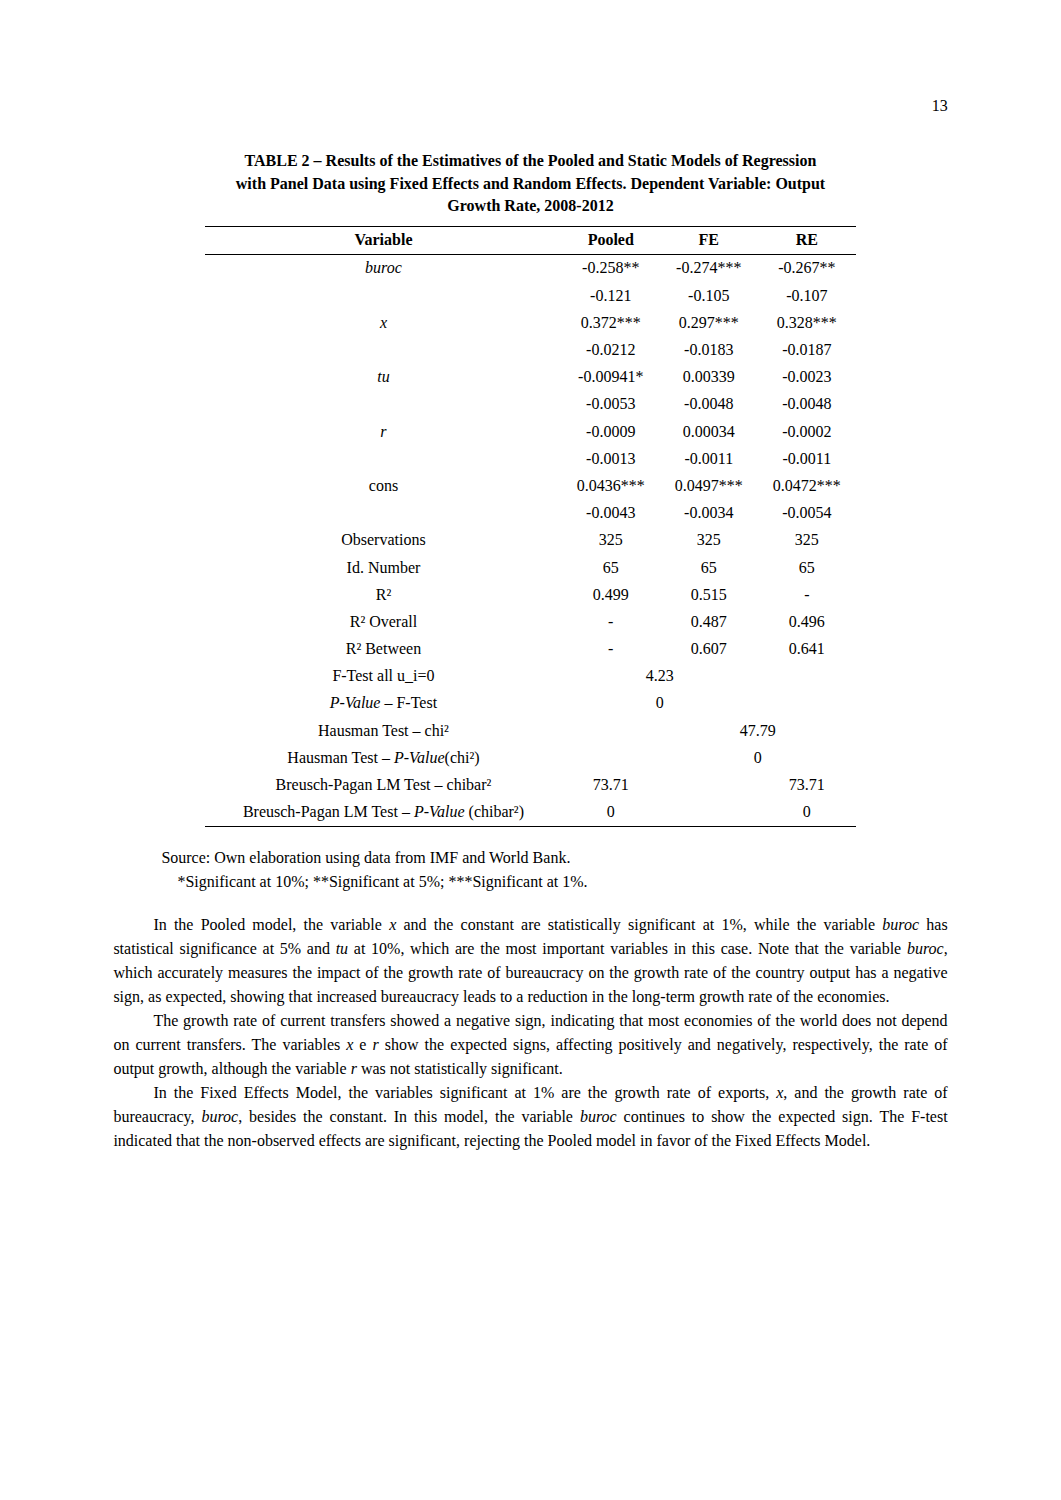13
TABLE 2 – Results of the Estimatives of the Pooled and Static Models of Regression
with Panel Data using Fixed Effects and Random Effects. Dependent Variable: Output
Growth Rate, 2008-2012
| Variable | Pooled | FE | RE |
| --- | --- | --- | --- |
| buroc | -0.258** | -0.274*** | -0.267** |
| | -0.121 | -0.105 | -0.107 |
| x | 0.372*** | 0.297*** | 0.328*** |
| | -0.0212 | -0.0183 | -0.0187 |
| tu | -0.00941* | 0.00339 | -0.0023 |
| | -0.0053 | -0.0048 | -0.0048 |
| r | -0.0009 | 0.00034 | -0.0002 |
| | -0.0013 | -0.0011 | -0.0011 |
| cons | 0.0436*** | 0.0497*** | 0.0472*** |
| | -0.0043 | -0.0034 | -0.0054 |
| Observations | 325 | 325 | 325 |
| Id. Number | 65 | 65 | 65 |
| R² | 0.499 | 0.515 | - |
| R² Overall | - | 0.487 | 0.496 |
| R² Between | - | 0.607 | 0.641 |
| F-Test all u_i=0 | 4.23 | |
| P-Value – F-Test | 0 | |
| Hausman Test – chi² | | 47.79 |
| Hausman Test – P-Value (chi²) | | 0 |
| Breusch-Pagan LM Test – chibar² | 73.71 | | 73.71 |
| Breusch-Pagan LM Test – P-Value (chibar²) | 0 | | 0 |
Source: Own elaboration using data from IMF and World Bank.
*Significant at 10%; **Significant at 5%; ***Significant at 1%.
In the Pooled model, the variable x and the constant are statistically significant at 1%, while the variable buroc has statistical significance at 5% and tu at 10%, which are the most important variables in this case. Note that the variable buroc, which accurately measures the impact of the growth rate of bureaucracy on the growth rate of the country output has a negative sign, as expected, showing that increased bureaucracy leads to a reduction in the long-term growth rate of the economies.
The growth rate of current transfers showed a negative sign, indicating that most economies of the world does not depend on current transfers. The variables x e r show the expected signs, affecting positively and negatively, respectively, the rate of output growth, although the variable r was not statistically significant.
In the Fixed Effects Model, the variables significant at 1% are the growth rate of exports, x, and the growth rate of bureaucracy, buroc, besides the constant. In this model, the variable buroc continues to show the expected sign. The F-test indicated that the non-observed effects are significant, rejecting the Pooled model in favor of the Fixed Effects Model.